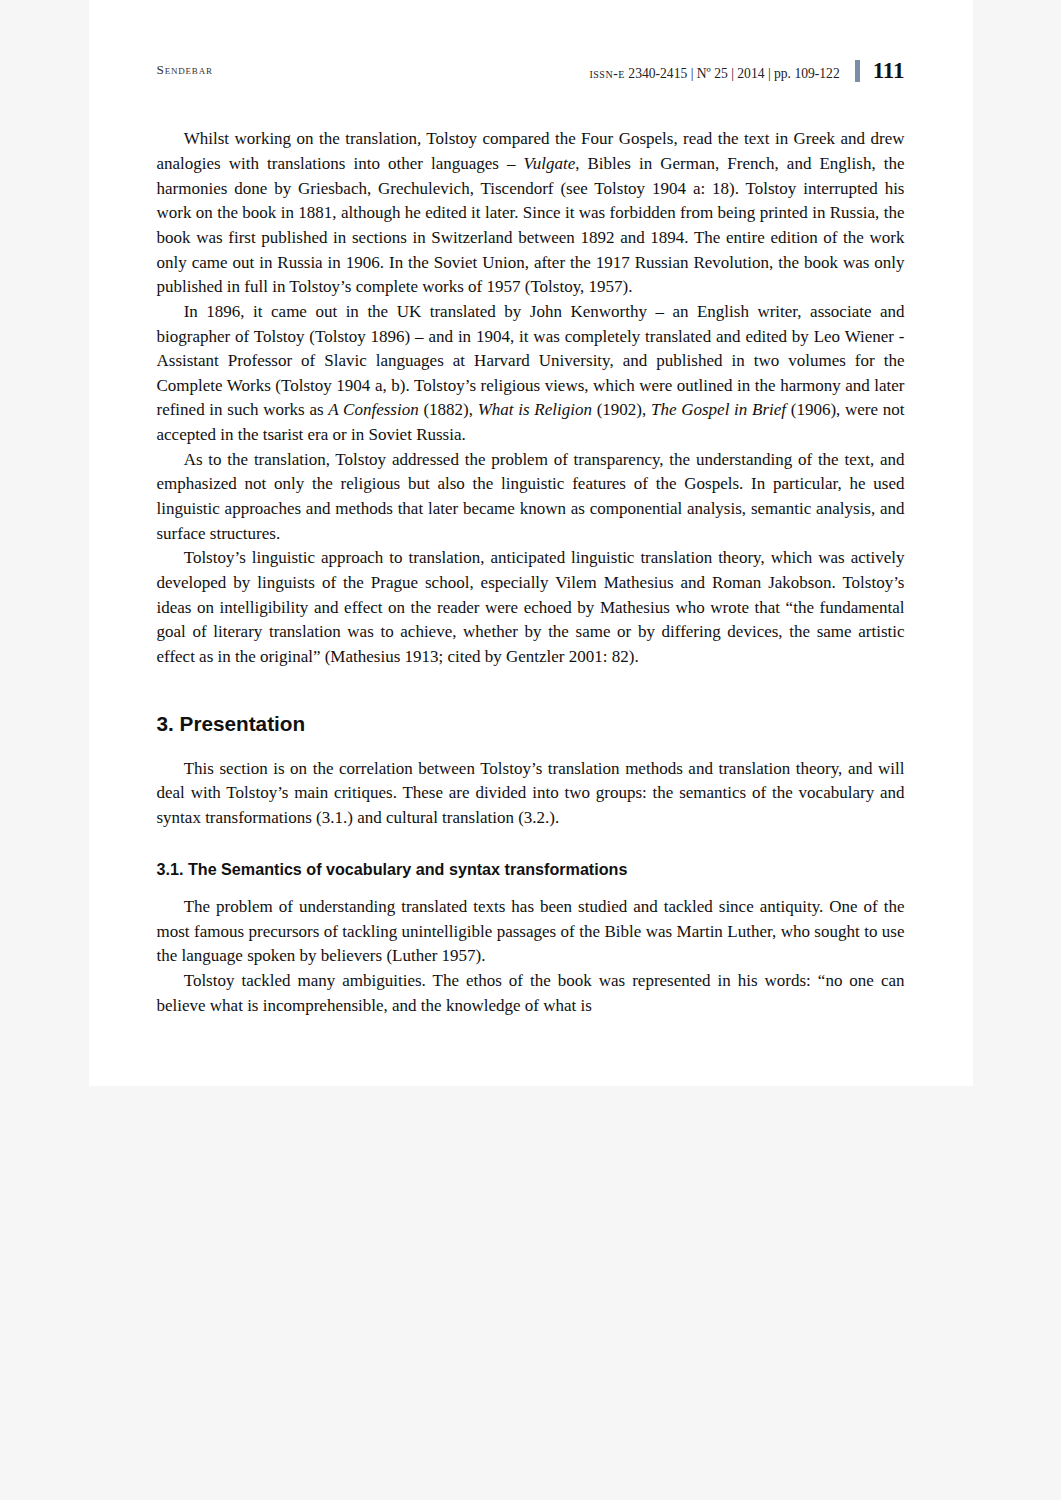Sendebar issn-e 2340-2415 | Nº 25 | 2014 | pp. 109-122 111
Whilst working on the translation, Tolstoy compared the Four Gospels, read the text in Greek and drew analogies with translations into other languages – Vulgate, Bibles in German, French, and English, the harmonies done by Griesbach, Grechulevich, Tiscendorf (see Tolstoy 1904 a: 18). Tolstoy interrupted his work on the book in 1881, although he edited it later. Since it was forbidden from being printed in Russia, the book was first published in sections in Switzerland between 1892 and 1894. The entire edition of the work only came out in Russia in 1906. In the Soviet Union, after the 1917 Russian Revolution, the book was only published in full in Tolstoy’s complete works of 1957 (Tolstoy, 1957).
In 1896, it came out in the UK translated by John Kenworthy – an English writer, associate and biographer of Tolstoy (Tolstoy 1896) – and in 1904, it was completely translated and edited by Leo Wiener - Assistant Professor of Slavic languages at Harvard University, and published in two volumes for the Complete Works (Tolstoy 1904 a, b). Tolstoy’s religious views, which were outlined in the harmony and later refined in such works as A Confession (1882), What is Religion (1902), The Gospel in Brief (1906), were not accepted in the tsarist era or in Soviet Russia.
As to the translation, Tolstoy addressed the problem of transparency, the understanding of the text, and emphasized not only the religious but also the linguistic features of the Gospels. In particular, he used linguistic approaches and methods that later became known as componential analysis, semantic analysis, and surface structures.
Tolstoy’s linguistic approach to translation, anticipated linguistic translation theory, which was actively developed by linguists of the Prague school, especially Vilem Mathesius and Roman Jakobson. Tolstoy’s ideas on intelligibility and effect on the reader were echoed by Mathesius who wrote that “the fundamental goal of literary translation was to achieve, whether by the same or by differing devices, the same artistic effect as in the original” (Mathesius 1913; cited by Gentzler 2001: 82).
3. Presentation
This section is on the correlation between Tolstoy’s translation methods and translation theory, and will deal with Tolstoy’s main critiques. These are divided into two groups: the semantics of the vocabulary and syntax transformations (3.1.) and cultural translation (3.2.).
3.1. The Semantics of vocabulary and syntax transformations
The problem of understanding translated texts has been studied and tackled since antiquity. One of the most famous precursors of tackling unintelligible passages of the Bible was Martin Luther, who sought to use the language spoken by believers (Luther 1957).
Tolstoy tackled many ambiguities. The ethos of the book was represented in his words: “no one can believe what is incomprehensible, and the knowledge of what is